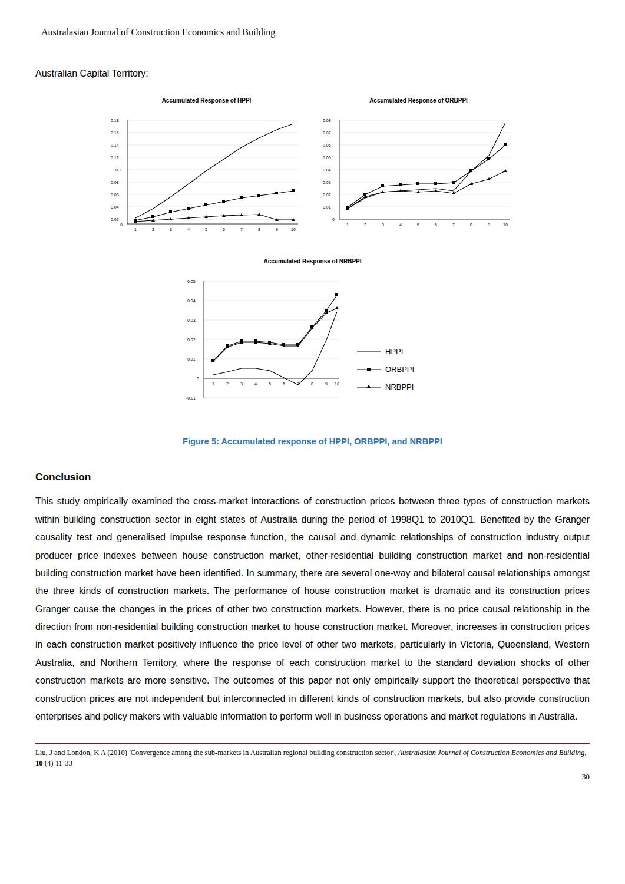Australasian Journal of Construction Economics and Building
Australian Capital Territory:
Accumulated Response of HPPI
0.18 0.16 0.14 0.12 0.1 0.08 0.06 0.04 0.02 0 1 2 3 4 5 6 7 8 9 10
Accumulated Response of ORBPPI
0.08 0.07 0.06 0.05 0.04 0.03 0.02 0.01 0 1 2 3 4 5 6 7 8 9 10
Accumulated Response of NRBPPI
0.05 0.04 0.03 0.02 0.01 0 -0.01 1 2 3 4 5 6 7 8 9 10 HPPI ORBPPI NRBPPI
Figure 5: Accumulated response of HPPI, ORBPPI, and NRBPPI
Conclusion
This study empirically examined the cross-market interactions of construction prices between three types of construction markets within building construction sector in eight states of Australia during the period of 1998Q1 to 2010Q1. Benefited by the Granger causality test and generalised impulse response function, the causal and dynamic relationships of construction industry output producer price indexes between house construction market, other-residential building construction market and non-residential building construction market have been identified. In summary, there are several one-way and bilateral causal relationships amongst the three kinds of construction markets. The performance of house construction market is dramatic and its construction prices Granger cause the changes in the prices of other two construction markets. However, there is no price causal relationship in the direction from non-residential building construction market to house construction market. Moreover, increases in construction prices in each construction market positively influence the price level of other two markets, particularly in Victoria, Queensland, Western Australia, and Northern Territory, where the response of each construction market to the standard deviation shocks of other construction markets are more sensitive. The outcomes of this paper not only empirically support the theoretical perspective that construction prices are not independent but interconnected in different kinds of construction markets, but also provide construction enterprises and policy makers with valuable information to perform well in business operations and market regulations in Australia.
Liu, J and London, K A (2010) 'Convergence among the sub-markets in Australian regional building construction sector', Australasian Journal of Construction Economics and Building, 10 (4) 11-33
30